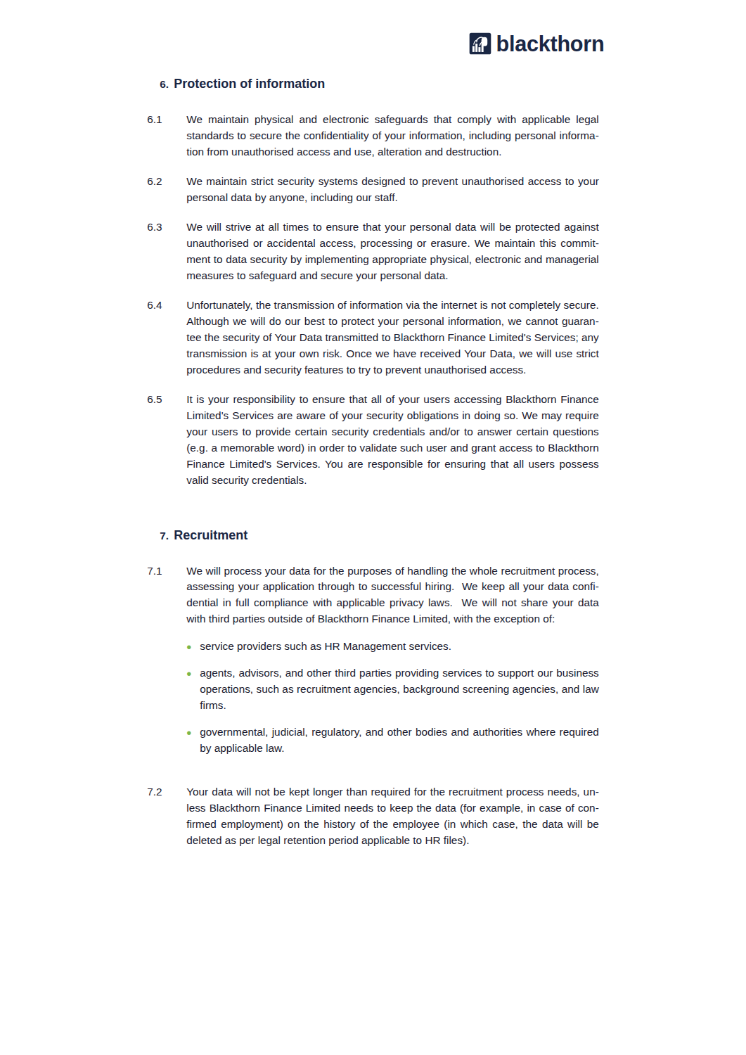blackthorn
6. Protection of information
6.1
We maintain physical and electronic safeguards that comply with applicable legal standards to secure the confidentiality of your information, including personal information from unauthorised access and use, alteration and destruction.
6.2
We maintain strict security systems designed to prevent unauthorised access to your personal data by anyone, including our staff.
6.3
We will strive at all times to ensure that your personal data will be protected against unauthorised or accidental access, processing or erasure. We maintain this commitment to data security by implementing appropriate physical, electronic and managerial measures to safeguard and secure your personal data.
6.4
Unfortunately, the transmission of information via the internet is not completely secure. Although we will do our best to protect your personal information, we cannot guarantee the security of Your Data transmitted to Blackthorn Finance Limited's Services; any transmission is at your own risk. Once we have received Your Data, we will use strict procedures and security features to try to prevent unauthorised access.
6.5
It is your responsibility to ensure that all of your users accessing Blackthorn Finance Limited's Services are aware of your security obligations in doing so. We may require your users to provide certain security credentials and/or to answer certain questions (e.g. a memorable word) in order to validate such user and grant access to Blackthorn Finance Limited's Services. You are responsible for ensuring that all users possess valid security credentials.
7. Recruitment
7.1
We will process your data for the purposes of handling the whole recruitment process, assessing your application through to successful hiring. We keep all your data confidential in full compliance with applicable privacy laws. We will not share your data with third parties outside of Blackthorn Finance Limited, with the exception of:
• service providers such as HR Management services.
• agents, advisors, and other third parties providing services to support our business operations, such as recruitment agencies, background screening agencies, and law firms.
• governmental, judicial, regulatory, and other bodies and authorities where required by applicable law.
7.2
Your data will not be kept longer than required for the recruitment process needs, unless Blackthorn Finance Limited needs to keep the data (for example, in case of confirmed employment) on the history of the employee (in which case, the data will be deleted as per legal retention period applicable to HR files).